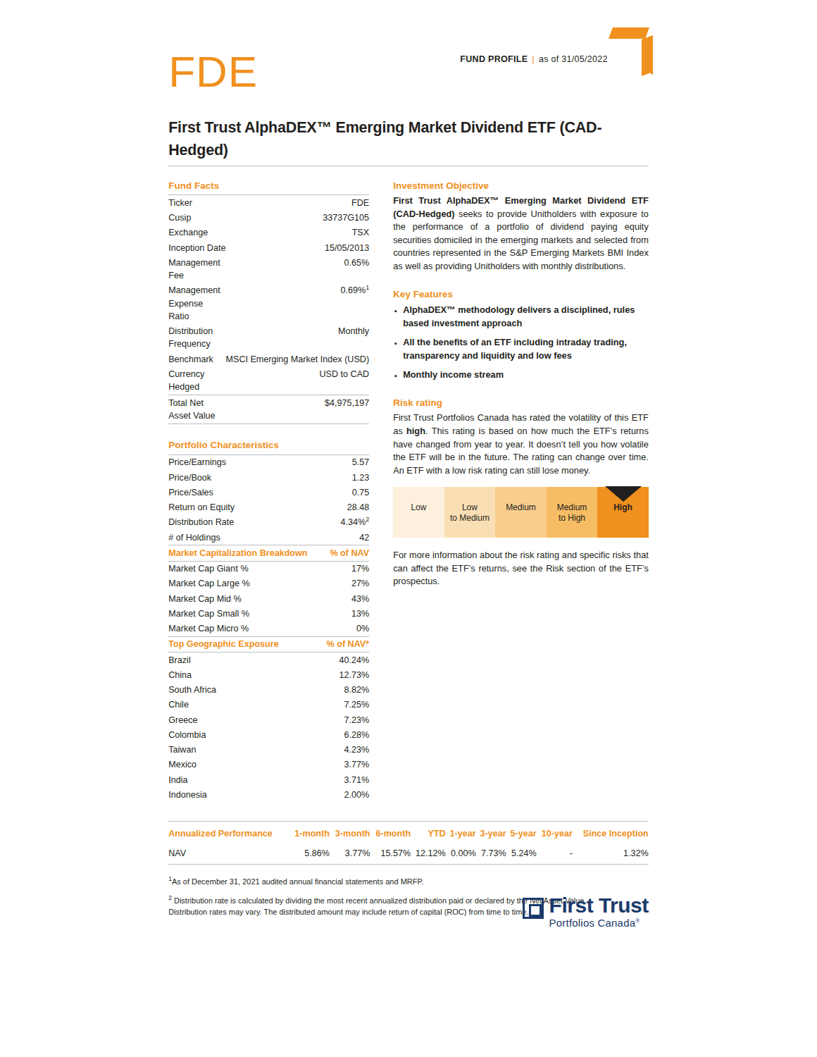FUND PROFILE|as of 31/05/2022
FDE
First Trust AlphaDEX™ Emerging Market Dividend ETF (CAD-Hedged)
Fund Facts
| Ticker | FDE |
| Cusip | 33737G105 |
| Exchange | TSX |
| Inception Date | 15/05/2013 |
| Management Fee | 0.65% |
| Management Expense Ratio | 0.69% 1 |
| Distribution Frequency | Monthly |
| Benchmark | MSCI Emerging Market Index (USD) |
| Currency Hedged | USD to CAD |
| Total Net Asset Value | $4,975,197 |
Portfolio Characteristics
| Price/Earnings | 5.57 |
| Price/Book | 1.23 |
| Price/Sales | 0.75 |
| Return on Equity | 28.48 |
| Distribution Rate | 4.34% 2 |
| # of Holdings | 42 |
| Market Capitalization Breakdown | % of NAV |
| Market Cap Giant % | 17% |
| Market Cap Large % | 27% |
| Market Cap Mid % | 43% |
| Market Cap Small % | 13% |
| Market Cap Micro % | 0% |
| Top Geographic Exposure | % of NAV* |
| Brazil | 40.24% |
| China | 12.73% |
| South Africa | 8.82% |
| Chile | 7.25% |
| Greece | 7.23% |
| Colombia | 6.28% |
| Taiwan | 4.23% |
| Mexico | 3.77% |
| India | 3.71% |
| Indonesia | 2.00% |
Investment Objective
First Trust AlphaDEX™ Emerging Market Dividend ETF (CAD-Hedged) seeks to provide Unitholders with exposure to the performance of a portfolio of dividend paying equity securities domiciled in the emerging markets and selected from countries represented in the S&P Emerging Markets BMI Index as well as providing Unitholders with monthly distributions.
Key Features
AlphaDEX™ methodology delivers a disciplined, rules based investment approach
All the benefits of an ETF including intraday trading, transparency and liquidity and low fees
Monthly income stream
Risk rating
First Trust Portfolios Canada has rated the volatility of this ETF as high. This rating is based on how much the ETF’s returns have changed from year to year. It doesn’t tell you how volatile the ETF will be in the future. The rating can change over time. An ETF with a low risk rating can still lose money.
Low
Low
to Medium
Medium
Medium
to High
High
For more information about the risk rating and specific risks that can affect the ETF’s returns, see the Risk section of the ETF’s prospectus.
| Annualized Performance | 1-month | 3-month | 6-month | YTD | 1-year | 3-year | 5-year | 10-year | Since Inception |
| --- | --- | --- | --- | --- | --- | --- | --- | --- | --- |
| NAV | 5.86% | 3.77% | 15.57% | 12.12% | 0.00% | 7.73% | 5.24% | - | 1.32% |
1As of December 31, 2021 audited annual financial statements and MRFP.
2 Distribution rate is calculated by dividing the most recent annualized distribution paid or declared by the Net Asset Value.
Distribution rates may vary. The distributed amount may include return of capital (ROC) from time to time.
First Trust
Portfolios Canada®